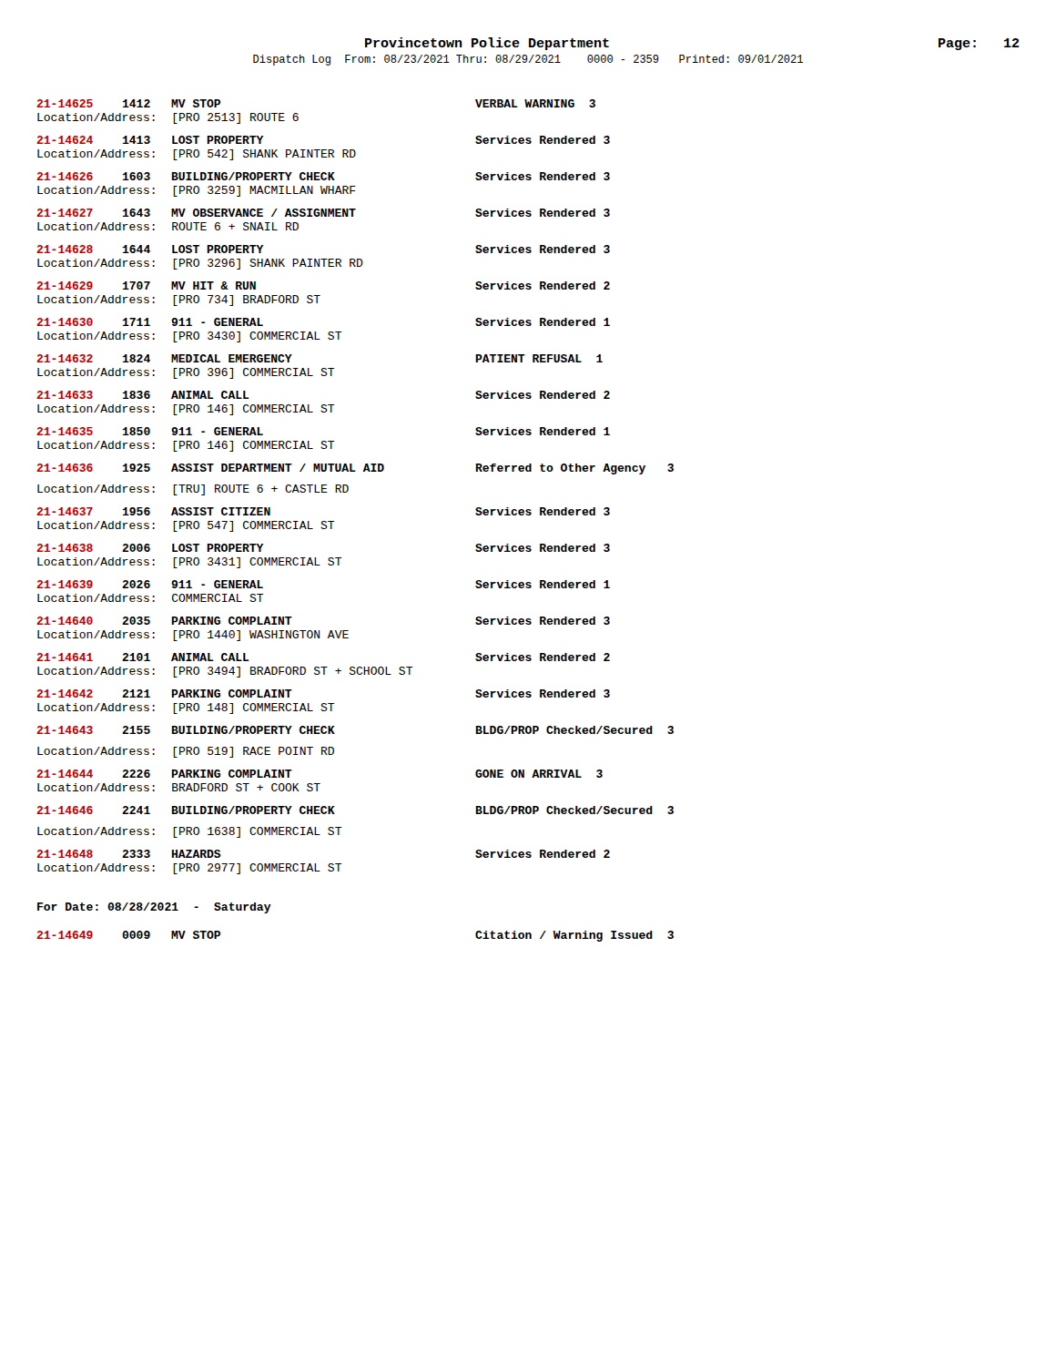Page: 12 Provincetown Police Department
Dispatch Log From: 08/23/2021 Thru: 08/29/2021 0000 - 2359 Printed: 09/01/2021
| 21-14625 | 1412 | MV STOP | VERBAL WARNING 3 |
| Location/Address: [PRO 2513] ROUTE 6 |
| 21-14624 | 1413 | LOST PROPERTY | Services Rendered 3 |
| Location/Address: [PRO 542] SHANK PAINTER RD |
| 21-14626 | 1603 | BUILDING/PROPERTY CHECK | Services Rendered 3 |
| Location/Address: [PRO 3259] MACMILLAN WHARF |
| 21-14627 | 1643 | MV OBSERVANCE / ASSIGNMENT | Services Rendered 3 |
| Location/Address: ROUTE 6 + SNAIL RD |
| 21-14628 | 1644 | LOST PROPERTY | Services Rendered 3 |
| Location/Address: [PRO 3296] SHANK PAINTER RD |
| 21-14629 | 1707 | MV HIT & RUN | Services Rendered 2 |
| Location/Address: [PRO 734] BRADFORD ST |
| 21-14630 | 1711 | 911 - GENERAL | Services Rendered 1 |
| Location/Address: [PRO 3430] COMMERCIAL ST |
| 21-14632 | 1824 | MEDICAL EMERGENCY | PATIENT REFUSAL 1 |
| Location/Address: [PRO 396] COMMERCIAL ST |
| 21-14633 | 1836 | ANIMAL CALL | Services Rendered 2 |
| Location/Address: [PRO 146] COMMERCIAL ST |
| 21-14635 | 1850 | 911 - GENERAL | Services Rendered 1 |
| Location/Address: [PRO 146] COMMERCIAL ST |
| 21-14636 | 1925 | ASSIST DEPARTMENT / MUTUAL AID | Referred to Other Agency 3 |
| Location/Address: [TRU] ROUTE 6 + CASTLE RD |
| 21-14637 | 1956 | ASSIST CITIZEN | Services Rendered 3 |
| Location/Address: [PRO 547] COMMERCIAL ST |
| 21-14638 | 2006 | LOST PROPERTY | Services Rendered 3 |
| Location/Address: [PRO 3431] COMMERCIAL ST |
| 21-14639 | 2026 | 911 - GENERAL | Services Rendered 1 |
| Location/Address: COMMERCIAL ST |
| 21-14640 | 2035 | PARKING COMPLAINT | Services Rendered 3 |
| Location/Address: [PRO 1440] WASHINGTON AVE |
| 21-14641 | 2101 | ANIMAL CALL | Services Rendered 2 |
| Location/Address: [PRO 3494] BRADFORD ST + SCHOOL ST |
| 21-14642 | 2121 | PARKING COMPLAINT | Services Rendered 3 |
| Location/Address: [PRO 148] COMMERCIAL ST |
| 21-14643 | 2155 | BUILDING/PROPERTY CHECK | BLDG/PROP Checked/Secured 3 |
| Location/Address: [PRO 519] RACE POINT RD |
| 21-14644 | 2226 | PARKING COMPLAINT | GONE ON ARRIVAL 3 |
| Location/Address: BRADFORD ST + COOK ST |
| 21-14646 | 2241 | BUILDING/PROPERTY CHECK | BLDG/PROP Checked/Secured 3 |
| Location/Address: [PRO 1638] COMMERCIAL ST |
| 21-14648 | 2333 | HAZARDS | Services Rendered 2 |
| Location/Address: [PRO 2977] COMMERCIAL ST |
For Date: 08/28/2021 - Saturday
| 21-14649 | 0009 | MV STOP | Citation / Warning Issued 3 |